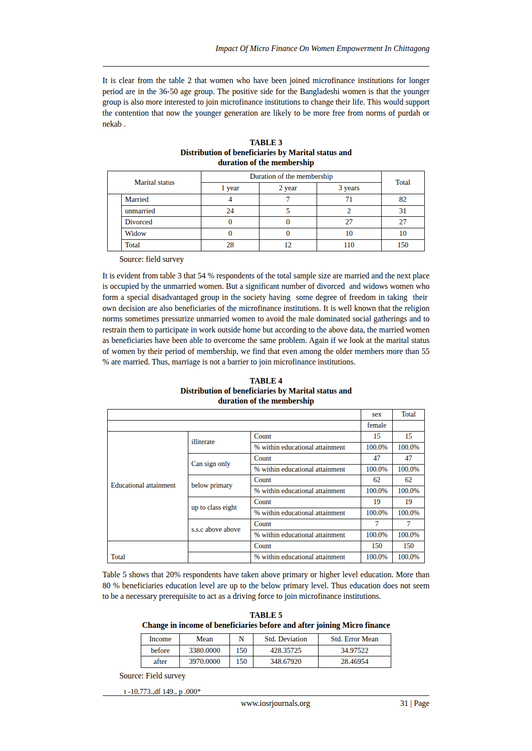Impact Of Micro Finance On Women Empowerment In Chittagong
It is clear from the table 2 that women who have been joined microfinance institutions for longer period are in the 36-50 age group. The positive side for the Bangladeshi women is that the younger group is also more interested to join microfinance institutions to change their life. This would support the contention that now the younger generation are likely to be more free from norms of purdah or nekab .
TABLE 3
Distribution of beneficiaries by Marital status and
duration of the membership
| Marital status | Duration of the membership | Total |
| 1 year | 2 year | 3 years |
| | Married | 4 | 7 | 71 | 82 |
| unmarried | 24 | 5 | 2 | 31 |
| Divorced | 0 | 0 | 27 | 27 |
| Widow | 0 | 0 | 10 | 10 |
| Total | 28 | 12 | 110 | 150 |
Source: field survey
It is evident from table 3 that 54 % respondents of the total sample size are married and the next place is occupied by the unmarried women. But a significant number of divorced and widows women who form a special disadvantaged group in the society having some degree of freedom in taking their own decision are also beneficiaries of the microfinance institutions. It is well known that the religion norms sometimes pressurize unmarried women to avoid the male dominated social gatherings and to restrain them to participate in work outside home but according to the above data, the married women as beneficiaries have been able to overcome the same problem. Again if we look at the marital status of women by their period of membership, we find that even among the older members more than 55 % are married. Thus, marriage is not a barrier to join microfinance institutions.
TABLE 4
Distribution of beneficiaries by Marital status and
duration of the membership
| | sex | Total |
| | female | |
| Educational attainment | illiterate | Count | 15 | 15 |
| % within educational attainment | 100.0% | 100.0% |
| Can sign only | Count | 47 | 47 |
| % within educational attainment | 100.0% | 100.0% |
| below primary | Count | 62 | 62 |
| % within educational attainment | 100.0% | 100.0% |
| up to class eight | Count | 19 | 19 |
| % within educational attainment | 100.0% | 100.0% |
| s.s.c above above | Count | 7 | 7 |
| % within educational attainment | 100.0% | 100.0% |
| Total | | Count | 150 | 150 |
| | % within educational attainment | 100.0% | 100.0% |
Table 5 shows that 20% respondents have taken above primary or higher level education. More than 80 % beneficiaries education level are up to the below primary level. Thus education does not seem to be a necessary prerequisite to act as a driving force to join microfinance institutions.
TABLE 5
Change in income of beneficiaries before and after joining Micro finance
| Income | Mean | N | Std. Deviation | Std. Error Mean |
| before | 3380.0000 | 150 | 428.35725 | 34.97522 |
| after | 3970.0000 | 150 | 348.67920 | 28.46954 |
Source: Field survey
t -10.773.,df 149., p .000*
www.iosrjournals.org
31 | Page